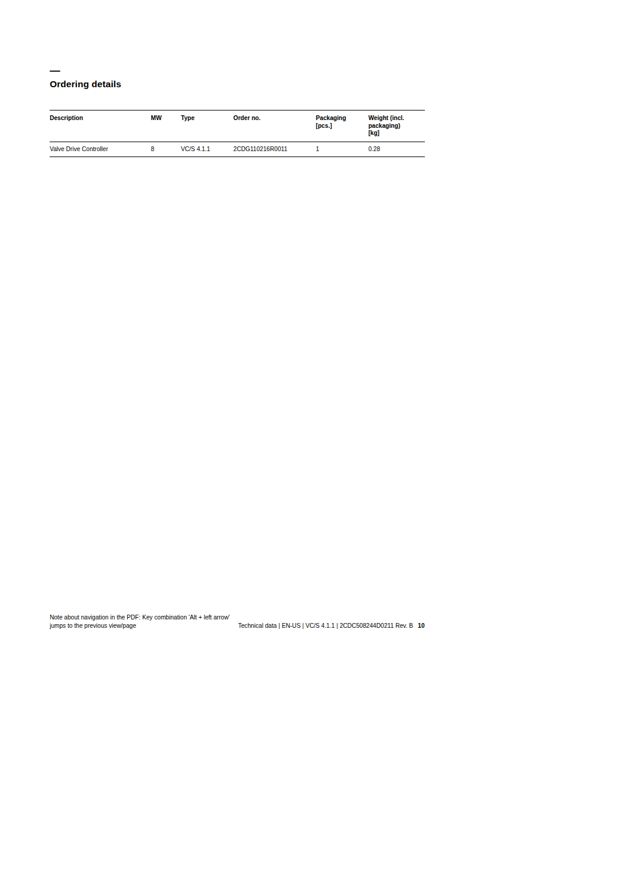—
Ordering details
| Description | MW | Type | Order no. | Packaging [pcs.] | Weight (incl. packaging) [kg] |
| --- | --- | --- | --- | --- | --- |
| Valve Drive Controller | 8 | VC/S 4.1.1 | 2CDG110216R0011 | 1 | 0.28 |
Note about navigation in the PDF: Key combination 'Alt + left arrow' jumps to the previous view/page
Technical data | EN-US | VC/S 4.1.1 | 2CDC508244D0211 Rev. B10